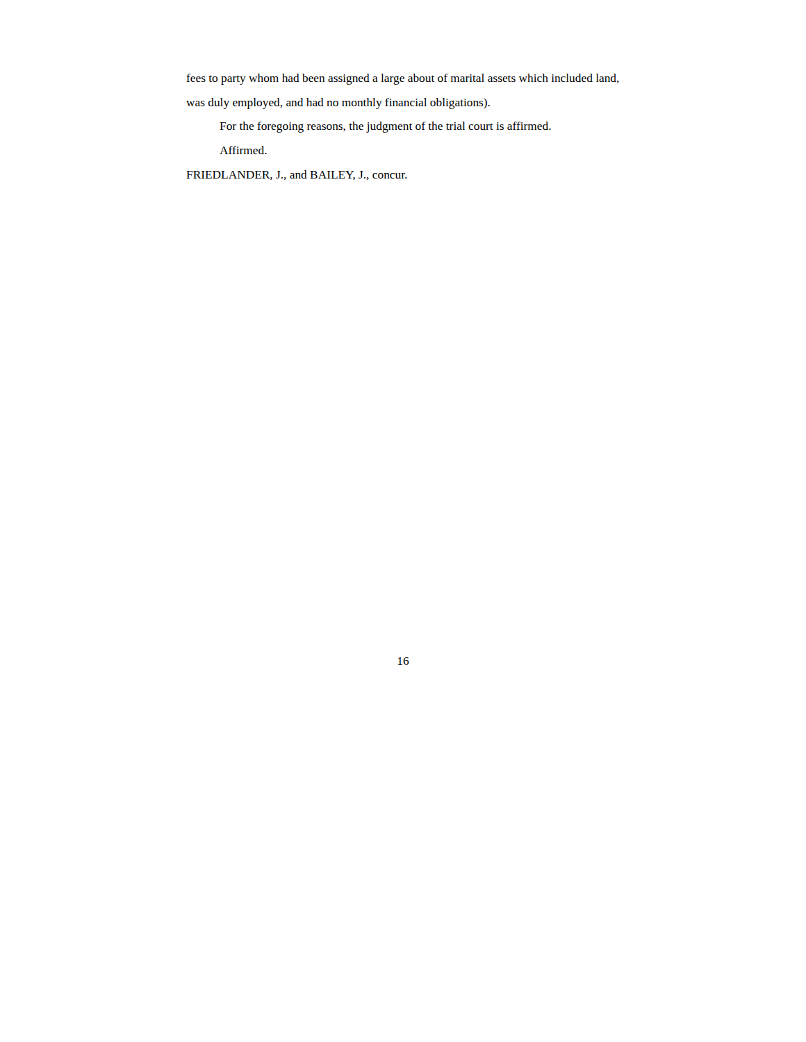fees to party whom had been assigned a large about of marital assets which included land, was duly employed, and had no monthly financial obligations).
For the foregoing reasons, the judgment of the trial court is affirmed.
Affirmed.
FRIEDLANDER, J., and BAILEY, J., concur.
16